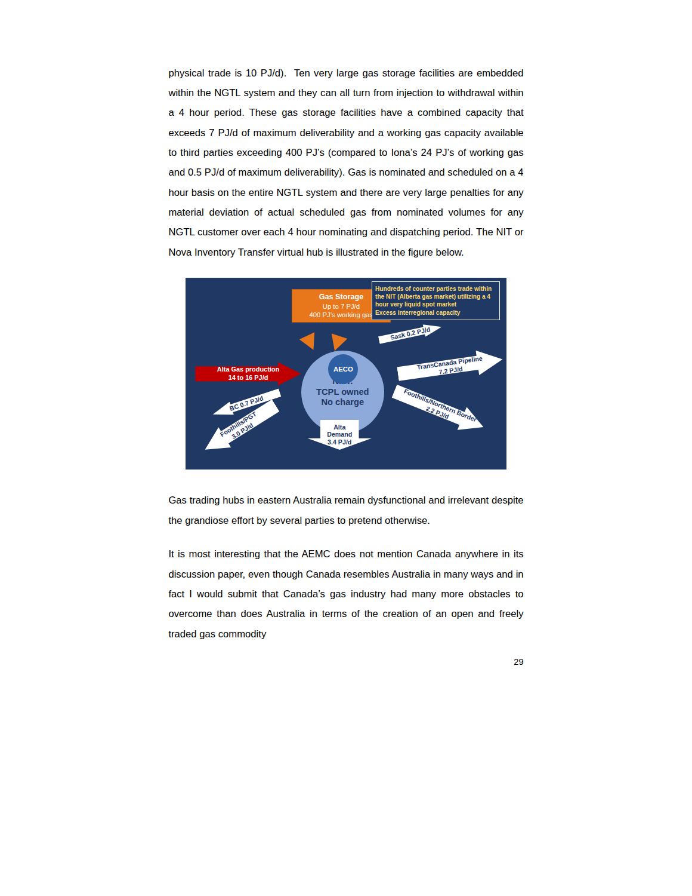physical trade is 10 PJ/d). Ten very large gas storage facilities are embedded within the NGTL system and they can all turn from injection to withdrawal within a 4 hour period. These gas storage facilities have a combined capacity that exceeds 7 PJ/d of maximum deliverability and a working gas capacity available to third parties exceeding 400 PJ’s (compared to Iona’s 24 PJ’s of working gas and 0.5 PJ/d of maximum deliverability). Gas is nominated and scheduled on a 4 hour basis on the entire NGTL system and there are very large penalties for any material deviation of actual scheduled gas from nominated volumes for any NGTL customer over each 4 hour nominating and dispatching period. The NIT or Nova Inventory Transfer virtual hub is illustrated in the figure below.
Gas Storage
Up to 7 PJ/d
400 PJ’s working gas
Hundreds of counter parties trade within the NIT (Alberta gas market) utilizing a 4 hour very liquid spot market
Excess interregional capacity
N.I.T.
TCPL owned
No charge
AECO
Alta Gas production
14 to 16 PJ/d
Sask 0.2 PJ/d
TransCanada Pipeline
7.2 PJ/d
Foothills/Northern Border
2.2 PJ/d
BC 0.7 PJ/d
Foothills/PGT
3.0 PJ/d
Alta
Demand
3.4 PJ/d
Gas trading hubs in eastern Australia remain dysfunctional and irrelevant despite the grandiose effort by several parties to pretend otherwise.
It is most interesting that the AEMC does not mention Canada anywhere in its discussion paper, even though Canada resembles Australia in many ways and in fact I would submit that Canada’s gas industry had many more obstacles to overcome than does Australia in terms of the creation of an open and freely traded gas commodity
29